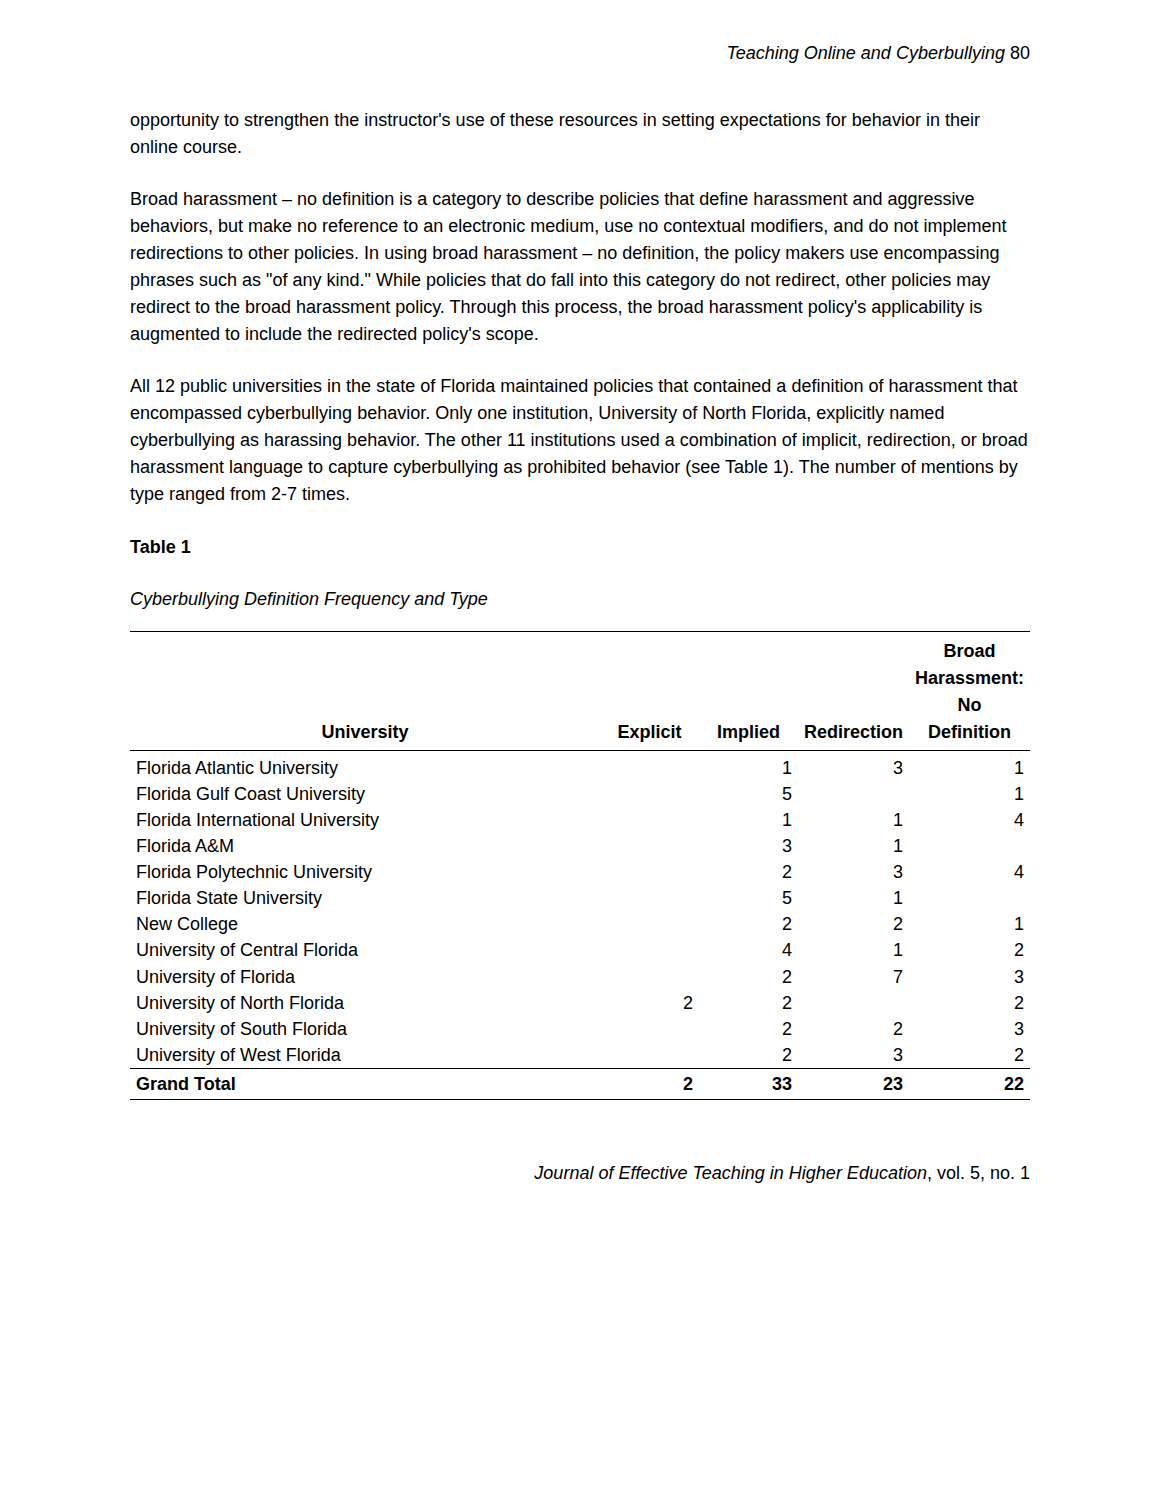Teaching Online and Cyberbullying 80
opportunity to strengthen the instructor's use of these resources in setting expectations for behavior in their online course.
Broad harassment – no definition is a category to describe policies that define harassment and aggressive behaviors, but make no reference to an electronic medium, use no contextual modifiers, and do not implement redirections to other policies. In using broad harassment – no definition, the policy makers use encompassing phrases such as "of any kind." While policies that do fall into this category do not redirect, other policies may redirect to the broad harassment policy. Through this process, the broad harassment policy's applicability is augmented to include the redirected policy's scope.
All 12 public universities in the state of Florida maintained policies that contained a definition of harassment that encompassed cyberbullying behavior. Only one institution, University of North Florida, explicitly named cyberbullying as harassing behavior. The other 11 institutions used a combination of implicit, redirection, or broad harassment language to capture cyberbullying as prohibited behavior (see Table 1). The number of mentions by type ranged from 2-7 times.
Table 1
Cyberbullying Definition Frequency and Type
| University | Explicit | Implied | Redirection | Broad Harassment: No Definition |
| --- | --- | --- | --- | --- |
| Florida Atlantic University | | 1 | 3 | 1 |
| Florida Gulf Coast University | | 5 | | 1 |
| Florida International University | | 1 | 1 | 4 |
| Florida A&M | | 3 | 1 | |
| Florida Polytechnic University | | 2 | 3 | 4 |
| Florida State University | | 5 | 1 | |
| New College | | 2 | 2 | 1 |
| University of Central Florida | | 4 | 1 | 2 |
| University of Florida | | 2 | 7 | 3 |
| University of North Florida | 2 | 2 | | 2 |
| University of South Florida | | 2 | 2 | 3 |
| University of West Florida | | 2 | 3 | 2 |
| Grand Total | 2 | 33 | 23 | 22 |
Journal of Effective Teaching in Higher Education, vol. 5, no. 1